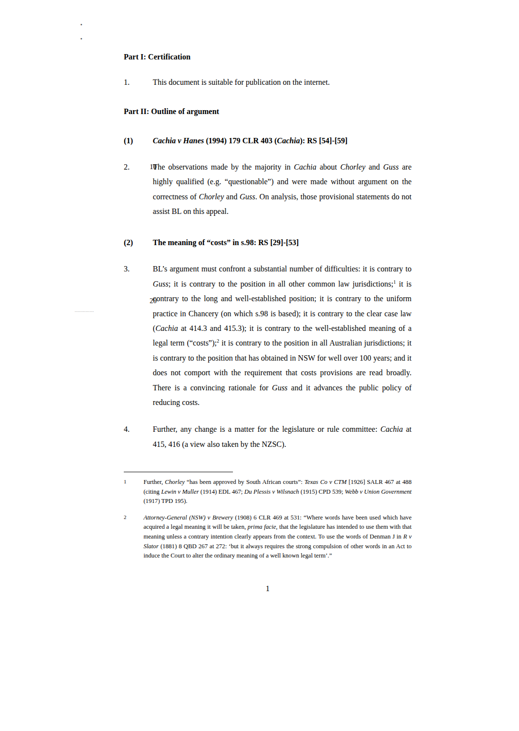•
•
Part I: Certification
1.
This document is suitable for publication on the internet.
Part II: Outline of argument
(1)
Cachia v Hanes (1994) 179 CLR 403 (Cachia): RS [54]-[59]
10
2.
The observations made by the majority in Cachia about Chorley and Guss are highly qualified (e.g. “questionable”) and were made without argument on the correctness of Chorley and Guss. On analysis, those provisional statements do not assist BL on this appeal.
(2)
The meaning of “costs” in s.98: RS [29]-[53]
20
3.
BL’s argument must confront a substantial number of difficulties: it is contrary to Guss; it is contrary to the position in all other common law jurisdictions;1 it is contrary to the long and well-established position; it is contrary to the uniform practice in Chancery (on which s.98 is based); it is contrary to the clear case law (Cachia at 414.3 and 415.3); it is contrary to the well-established meaning of a legal term (“costs”);2 it is contrary to the position in all Australian jurisdictions; it is contrary to the position that has obtained in NSW for well over 100 years; and it does not comport with the requirement that costs provisions are read broadly. There is a convincing rationale for Guss and it advances the public policy of reducing costs.
..............
4.
Further, any change is a matter for the legislature or rule committee: Cachia at 415, 416 (a view also taken by the NZSC).
1
Further, Chorley “has been approved by South African courts”: Texas Co v CTM [1926] SALR 467 at 488 (citing Lewin v Muller (1914) EDL 467; Du Plessis v Wilsnach (1915) CPD 539; Webb v Union Government (1917) TPD 195).
2
Attorney-General (NSW) v Brewery (1908) 6 CLR 469 at 531: “Where words have been used which have acquired a legal meaning it will be taken, prima facie, that the legislature has intended to use them with that meaning unless a contrary intention clearly appears from the context. To use the words of Denman J in R v Slator (1881) 8 QBD 267 at 272: ‘but it always requires the strong compulsion of other words in an Act to induce the Court to alter the ordinary meaning of a well known legal term’.”
1